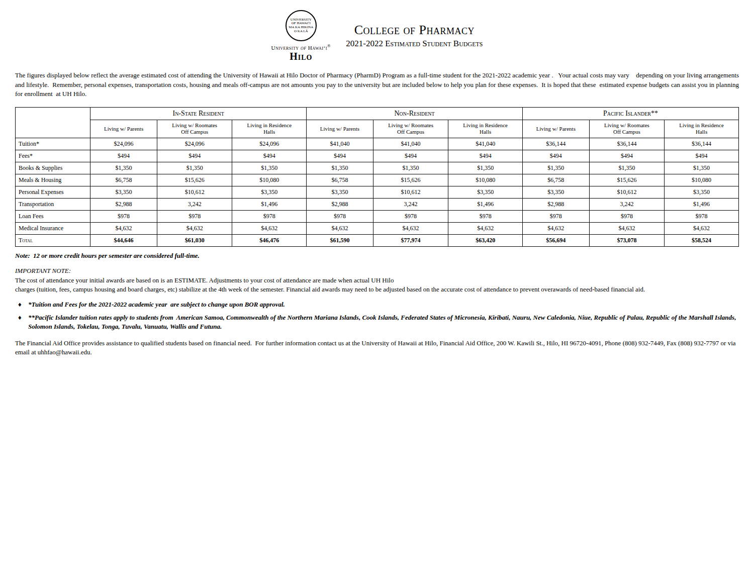UNIVERSITY OF HAWAIʻI
MA KA HIKINA O KA LĀ
University of Hawaiʻi®
Hilo
College of Pharmacy
2021-2022 Estimated Student Budgets
The figures displayed below reflect the average estimated cost of attending the University of Hawaii at Hilo Doctor of Pharmacy (PharmD) Program as a full-time student for the 2021-2022 academic year . Your actual costs may vary depending on your living arrangements and lifestyle. Remember, personal expenses, transportation costs, housing and meals off-campus are not amounts you pay to the university but are included below to help you plan for these expenses. It is hoped that these estimated expense budgets can assist you in planning for enrollment at UH Hilo.
| | In-State Resident | Non-Resident | Pacific Islander** |
| --- | --- | --- | --- |
| Living w/ Parents | Living w/ Roomates Off Campus | Living in Residence Halls | Living w/ Parents | Living w/ Roomates Off Campus | Living in Residence Halls | Living w/ Parents | Living w/ Roomates Off Campus | Living in Residence Halls |
| Tuition* | $24,096 | $24,096 | $24,096 | $41,040 | $41,040 | $41,040 | $36,144 | $36,144 | $36,144 |
| Fees* | $494 | $494 | $494 | $494 | $494 | $494 | $494 | $494 | $494 |
| Books & Supplies | $1,350 | $1,350 | $1,350 | $1,350 | $1,350 | $1,350 | $1,350 | $1,350 | $1,350 |
| Meals & Housing | $6,758 | $15,626 | $10,080 | $6,758 | $15,626 | $10,080 | $6,758 | $15,626 | $10,080 |
| Personal Expenses | $3,350 | $10,612 | $3,350 | $3,350 | $10,612 | $3,350 | $3,350 | $10,612 | $3,350 |
| Transportation | $2,988 | 3,242 | $1,496 | $2,988 | 3,242 | $1,496 | $2,988 | 3,242 | $1,496 |
| Loan Fees | $978 | $978 | $978 | $978 | $978 | $978 | $978 | $978 | $978 |
| Medical Insurance | $4,632 | $4,632 | $4,632 | $4,632 | $4,632 | $4,632 | $4,632 | $4,632 | $4,632 |
| Total | $44,646 | $61,030 | $46,476 | $61,590 | $77,974 | $63,420 | $56,694 | $73,078 | $58,524 |
Note: 12 or more credit hours per semester are considered full-time.
IMPORTANT NOTE:
The cost of attendance your initial awards are based on is an ESTIMATE. Adjustments to your cost of attendance are made when actual UH Hilo
charges (tuition, fees, campus housing and board charges, etc) stabilize at the 4th week of the semester. Financial aid awards may need to be adjusted based on the accurate cost of attendance to prevent overawards of need-based financial aid.
*Tuition and Fees for the 2021-2022 academic year are subject to change upon BOR approval.
**Pacific Islander tuition rates apply to students from American Samoa, Commonwealth of the Northern Mariana Islands, Cook Islands, Federated States of Micronesia, Kiribati, Nauru, New Caledonia, Niue, Republic of Palau, Republic of the Marshall Islands, Solomon Islands, Tokelau, Tonga, Tuvalu, Vanuatu, Wallis and Futuna.
The Financial Aid Office provides assistance to qualified students based on financial need. For further information contact us at the University of Hawaii at Hilo, Financial Aid Office, 200 W. Kawili St., Hilo, HI 96720-4091, Phone (808) 932-7449, Fax (808) 932-7797 or via email at uhhfao@hawaii.edu.